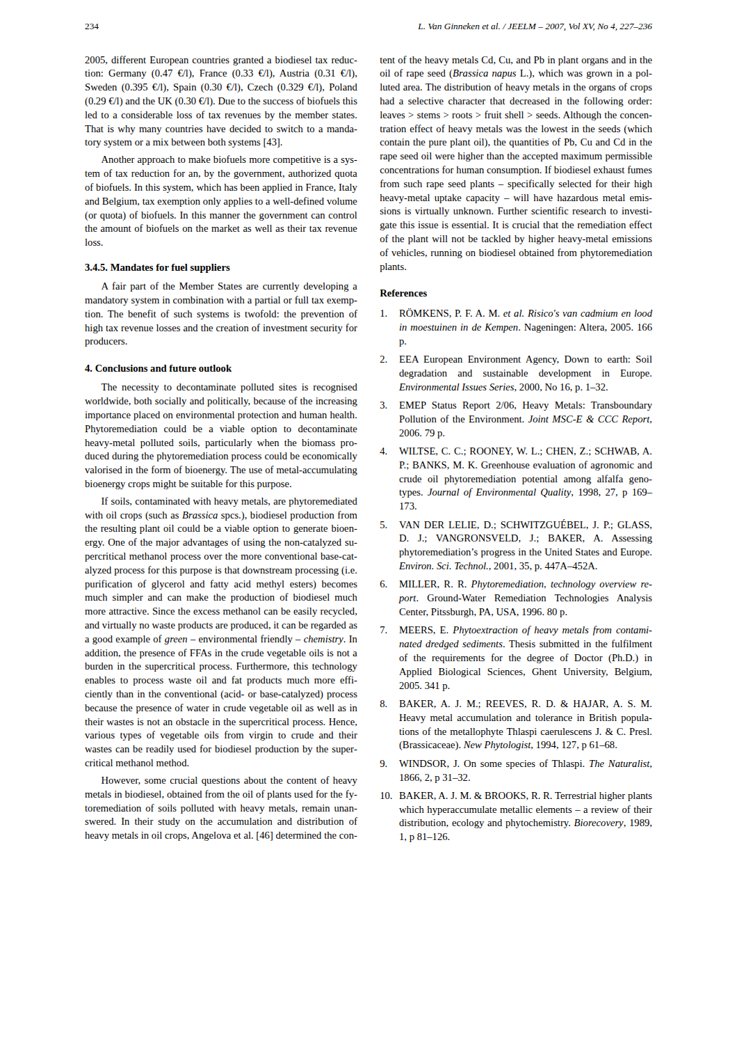234 L. Van Ginneken et al. / JEELM – 2007, Vol XV, No 4, 227–236
2005, different European countries granted a biodiesel tax reduction: Germany (0.47 €/l), France (0.33 €/l), Austria (0.31 €/l), Sweden (0.395 €/l), Spain (0.30 €/l), Czech (0.329 €/l), Poland (0.29 €/l) and the UK (0.30 €/l). Due to the success of biofuels this led to a considerable loss of tax revenues by the member states. That is why many countries have decided to switch to a mandatory system or a mix between both systems [43].
Another approach to make biofuels more competitive is a system of tax reduction for an, by the government, authorized quota of biofuels. In this system, which has been applied in France, Italy and Belgium, tax exemption only applies to a well-defined volume (or quota) of biofuels. In this manner the government can control the amount of biofuels on the market as well as their tax revenue loss.
3.4.5. Mandates for fuel suppliers
A fair part of the Member States are currently developing a mandatory system in combination with a partial or full tax exemption. The benefit of such systems is twofold: the prevention of high tax revenue losses and the creation of investment security for producers.
4. Conclusions and future outlook
The necessity to decontaminate polluted sites is recognised worldwide, both socially and politically, because of the increasing importance placed on environmental protection and human health. Phytoremediation could be a viable option to decontaminate heavy-metal polluted soils, particularly when the biomass produced during the phytoremediation process could be economically valorised in the form of bioenergy. The use of metal-accumulating bioenergy crops might be suitable for this purpose.
If soils, contaminated with heavy metals, are phytoremediated with oil crops (such as Brassica spcs.), biodiesel production from the resulting plant oil could be a viable option to generate bioenergy. One of the major advantages of using the non-catalyzed supercritical methanol process over the more conventional base-catalyzed process for this purpose is that downstream processing (i.e. purification of glycerol and fatty acid methyl esters) becomes much simpler and can make the production of biodiesel much more attractive. Since the excess methanol can be easily recycled, and virtually no waste products are produced, it can be regarded as a good example of green – environmental friendly – chemistry. In addition, the presence of FFAs in the crude vegetable oils is not a burden in the supercritical process. Furthermore, this technology enables to process waste oil and fat products much more efficiently than in the conventional (acid- or base-catalyzed) process because the presence of water in crude vegetable oil as well as in their wastes is not an obstacle in the supercritical process. Hence, various types of vegetable oils from virgin to crude and their wastes can be readily used for biodiesel production by the supercritical methanol method.
However, some crucial questions about the content of heavy metals in biodiesel, obtained from the oil of plants used for the fytoremediation of soils polluted with heavy metals, remain unanswered. In their study on the accumulation and distribution of heavy metals in oil crops, Angelova et al. [46] determined the content of the heavy metals Cd, Cu, and Pb in plant organs and in the oil of rape seed (Brassica napus L.), which was grown in a polluted area. The distribution of heavy metals in the organs of crops had a selective character that decreased in the following order: leaves > stems > roots > fruit shell > seeds. Although the concentration effect of heavy metals was the lowest in the seeds (which contain the pure plant oil), the quantities of Pb, Cu and Cd in the rape seed oil were higher than the accepted maximum permissible concentrations for human consumption. If biodiesel exhaust fumes from such rape seed plants – specifically selected for their high heavy-metal uptake capacity – will have hazardous metal emissions is virtually unknown. Further scientific research to investigate this issue is essential. It is crucial that the remediation effect of the plant will not be tackled by higher heavy-metal emissions of vehicles, running on biodiesel obtained from phytoremediation plants.
References
RÖMKENS, P. F. A. M. et al. Risico's van cadmium en lood in moestuinen in de Kempen. Nageningen: Altera, 2005. 166 p.
EEA European Environment Agency, Down to earth: Soil degradation and sustainable development in Europe. Environmental Issues Series, 2000, No 16, p. 1–32.
EMEP Status Report 2/06, Heavy Metals: Transboundary Pollution of the Environment. Joint MSC-E & CCC Report, 2006. 79 p.
WILTSE, C. C.; ROONEY, W. L.; CHEN, Z.; SCHWAB, A. P.; BANKS, M. K. Greenhouse evaluation of agronomic and crude oil phytoremediation potential among alfalfa genotypes. Journal of Environmental Quality, 1998, 27, p 169–173.
VAN DER LELIE, D.; SCHWITZGUÉBEL, J. P.; GLASS, D. J.; VANGRONSVELD, J.; BAKER, A. Assessing phytoremediation’s progress in the United States and Europe. Environ. Sci. Technol., 2001, 35, p. 447A–452A.
MILLER, R. R. Phytoremediation, technology overview report. Ground-Water Remediation Technologies Analysis Center, Pitssburgh, PA, USA, 1996. 80 p.
MEERS, E. Phytoextraction of heavy metals from contaminated dredged sediments. Thesis submitted in the fulfilment of the requirements for the degree of Doctor (Ph.D.) in Applied Biological Sciences, Ghent University, Belgium, 2005. 341 p.
BAKER, A. J. M.; REEVES, R. D. & HAJAR, A. S. M. Heavy metal accumulation and tolerance in British populations of the metallophyte Thlaspi caerulescens J. & C. Presl. (Brassicaceae). New Phytologist, 1994, 127, p 61–68.
WINDSOR, J. On some species of Thlaspi. The Naturalist, 1866, 2, p 31–32.
BAKER, A. J. M. & BROOKS, R. R. Terrestrial higher plants which hyperaccumulate metallic elements – a review of their distribution, ecology and phytochemistry. Biorecovery, 1989, 1, p 81–126.